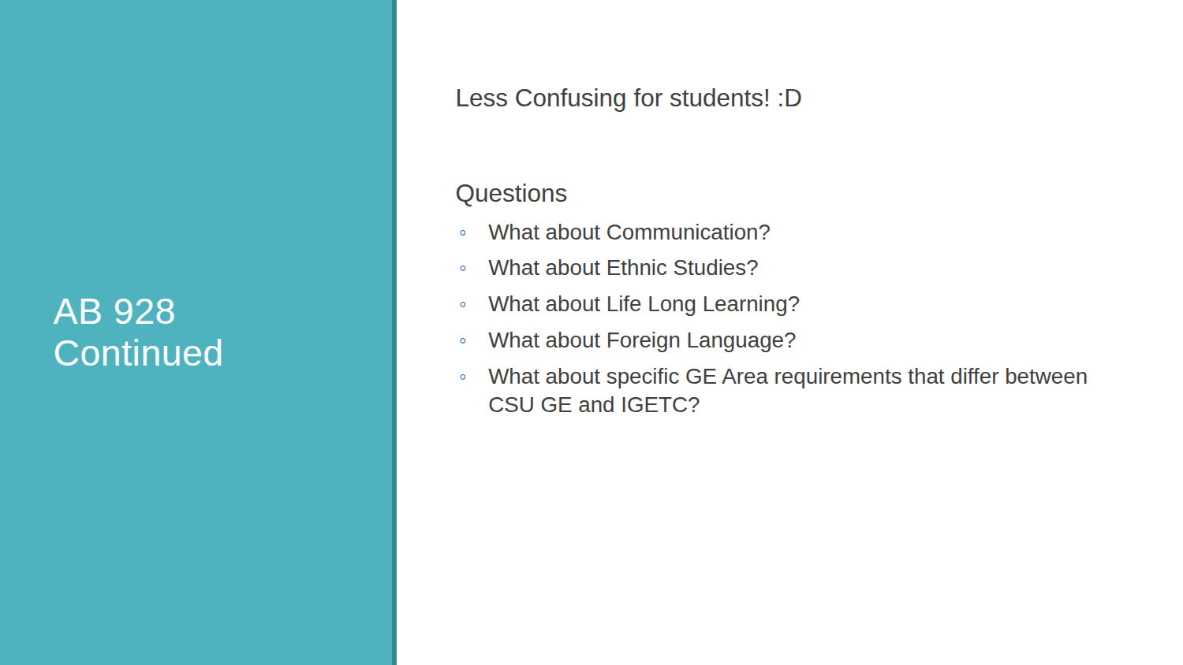AB 928
Continued
Less Confusing for students! :D
Questions
What about Communication?
What about Ethnic Studies?
What about Life Long Learning?
What about Foreign Language?
What about specific GE Area requirements that differ between CSU GE and IGETC?